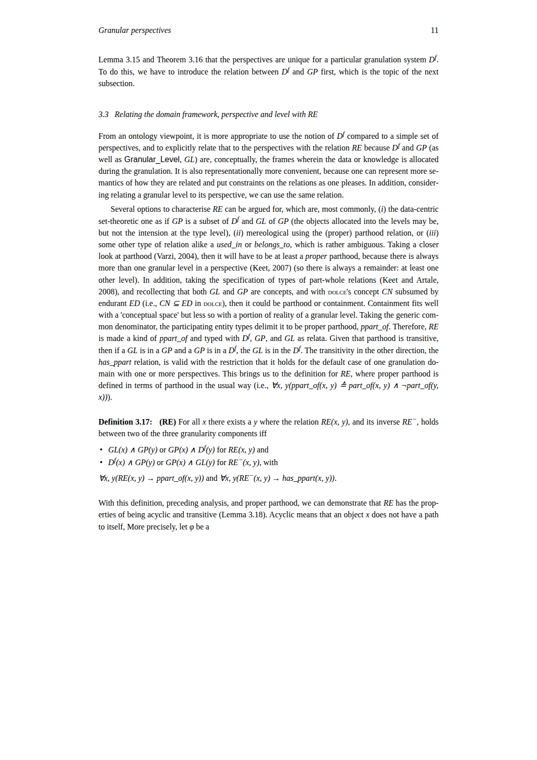Granular perspectives 11
Lemma 3.15 and Theorem 3.16 that the perspectives are unique for a particular granulation system Df. To do this, we have to introduce the relation between Df and GP first, which is the topic of the next subsection.
3.3 Relating the domain framework, perspective and level with RE
From an ontology viewpoint, it is more appropriate to use the notion of Df compared to a simple set of perspectives, and to explicitly relate that to the perspectives with the relation RE because Df and GP (as well as Granular_Level, GL) are, conceptually, the frames wherein the data or knowledge is allocated during the granulation. It is also representationally more convenient, because one can represent more semantics of how they are related and put constraints on the relations as one pleases. In addition, considering relating a granular level to its perspective, we can use the same relation.
Several options to characterise RE can be argued for, which are, most commonly, (i) the data-centric set-theoretic one as if GP is a subset of Df and GL of GP (the objects allocated into the levels may be, but not the intension at the type level), (ii) mereological using the (proper) parthood relation, or (iii) some other type of relation alike a used_in or belongs_to, which is rather ambiguous. Taking a closer look at parthood (Varzi, 2004), then it will have to be at least a proper parthood, because there is always more than one granular level in a perspective (Keet, 2007) (so there is always a remainder: at least one other level). In addition, taking the specification of types of part-whole relations (Keet and Artale, 2008), and recollecting that both GL and GP are concepts, and with dolce's concept CN subsumed by endurant ED (i.e., CN ⊆ ED in dolce), then it could be parthood or containment. Containment fits well with a 'conceptual space' but less so with a portion of reality of a granular level. Taking the generic common denominator, the participating entity types delimit it to be proper parthood, ppart_of. Therefore, RE is made a kind of ppart_of and typed with Df, GP, and GL as relata. Given that parthood is transitive, then if a GL is in a GP and a GP is in a Df, the GL is in the Df. The transitivity in the other direction, the has_ppart relation, is valid with the restriction that it holds for the default case of one granulation domain with one or more perspectives. This brings us to the definition for RE, where proper parthood is defined in terms of parthood in the usual way (i.e., ∀x, y(ppart_of(x, y) ≙ part_of(x, y) ∧ ¬part_of(y, x))).
Definition 3.17: (RE) For all x there exists a y where the relation RE(x, y), and its inverse RE−, holds between two of the three granularity components iff
GL(x) ∧ GP(y) or GP(x) ∧ Df(y) for RE(x, y) and
Df(x) ∧ GP(y) or GP(x) ∧ GL(y) for RE−(x, y), with
∀x, y(RE(x, y) → ppart_of(x, y)) and ∀x, y(RE−(x, y) → has_ppart(x, y)).
With this definition, preceding analysis, and proper parthood, we can demonstrate that RE has the properties of being acyclic and transitive (Lemma 3.18). Acyclic means that an object x does not have a path to itself, More precisely, let φ be a